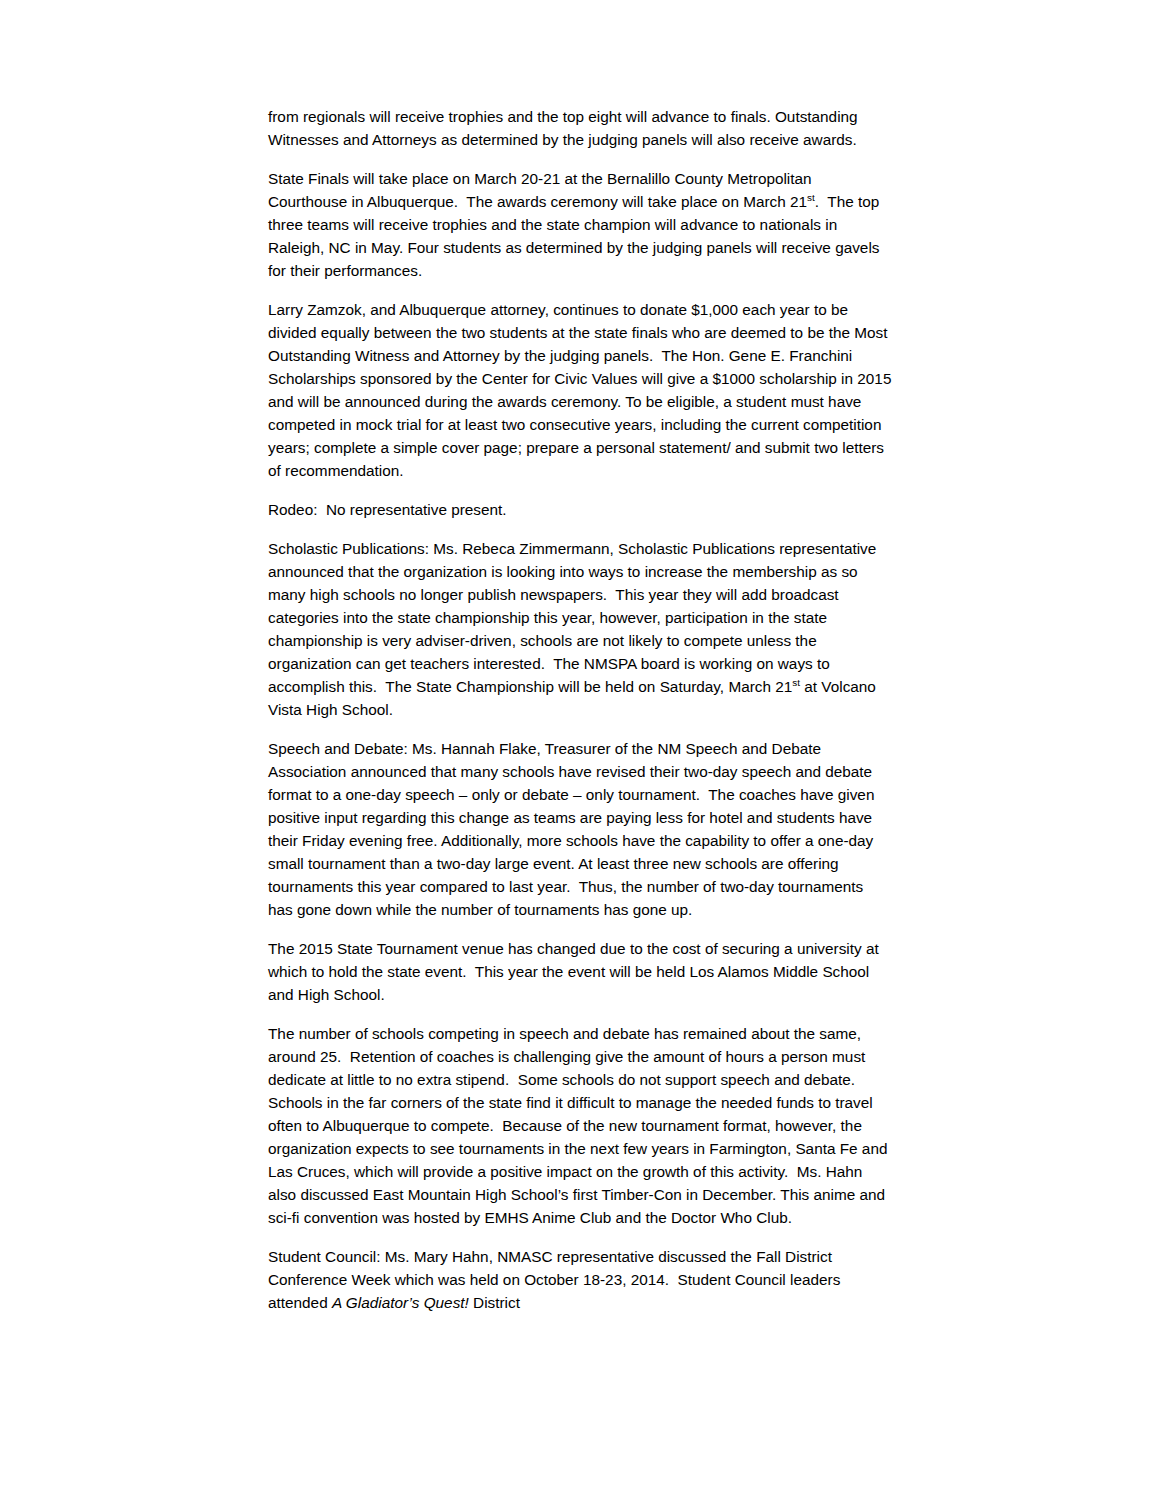from regionals will receive trophies and the top eight will advance to finals. Outstanding Witnesses and Attorneys as determined by the judging panels will also receive awards.
State Finals will take place on March 20-21 at the Bernalillo County Metropolitan Courthouse in Albuquerque. The awards ceremony will take place on March 21st. The top three teams will receive trophies and the state champion will advance to nationals in Raleigh, NC in May. Four students as determined by the judging panels will receive gavels for their performances.
Larry Zamzok, and Albuquerque attorney, continues to donate $1,000 each year to be divided equally between the two students at the state finals who are deemed to be the Most Outstanding Witness and Attorney by the judging panels. The Hon. Gene E. Franchini Scholarships sponsored by the Center for Civic Values will give a $1000 scholarship in 2015 and will be announced during the awards ceremony. To be eligible, a student must have competed in mock trial for at least two consecutive years, including the current competition years; complete a simple cover page; prepare a personal statement/ and submit two letters of recommendation.
Rodeo: No representative present.
Scholastic Publications: Ms. Rebeca Zimmermann, Scholastic Publications representative announced that the organization is looking into ways to increase the membership as so many high schools no longer publish newspapers. This year they will add broadcast categories into the state championship this year, however, participation in the state championship is very adviser-driven, schools are not likely to compete unless the organization can get teachers interested. The NMSPA board is working on ways to accomplish this. The State Championship will be held on Saturday, March 21st at Volcano Vista High School.
Speech and Debate: Ms. Hannah Flake, Treasurer of the NM Speech and Debate Association announced that many schools have revised their two-day speech and debate format to a one-day speech – only or debate – only tournament. The coaches have given positive input regarding this change as teams are paying less for hotel and students have their Friday evening free. Additionally, more schools have the capability to offer a one-day small tournament than a two-day large event. At least three new schools are offering tournaments this year compared to last year. Thus, the number of two-day tournaments has gone down while the number of tournaments has gone up.
The 2015 State Tournament venue has changed due to the cost of securing a university at which to hold the state event. This year the event will be held Los Alamos Middle School and High School.
The number of schools competing in speech and debate has remained about the same, around 25. Retention of coaches is challenging give the amount of hours a person must dedicate at little to no extra stipend. Some schools do not support speech and debate. Schools in the far corners of the state find it difficult to manage the needed funds to travel often to Albuquerque to compete. Because of the new tournament format, however, the organization expects to see tournaments in the next few years in Farmington, Santa Fe and Las Cruces, which will provide a positive impact on the growth of this activity. Ms. Hahn also discussed East Mountain High School’s first Timber-Con in December. This anime and sci-fi convention was hosted by EMHS Anime Club and the Doctor Who Club.
Student Council: Ms. Mary Hahn, NMASC representative discussed the Fall District Conference Week which was held on October 18-23, 2014. Student Council leaders attended A Gladiator’s Quest! District